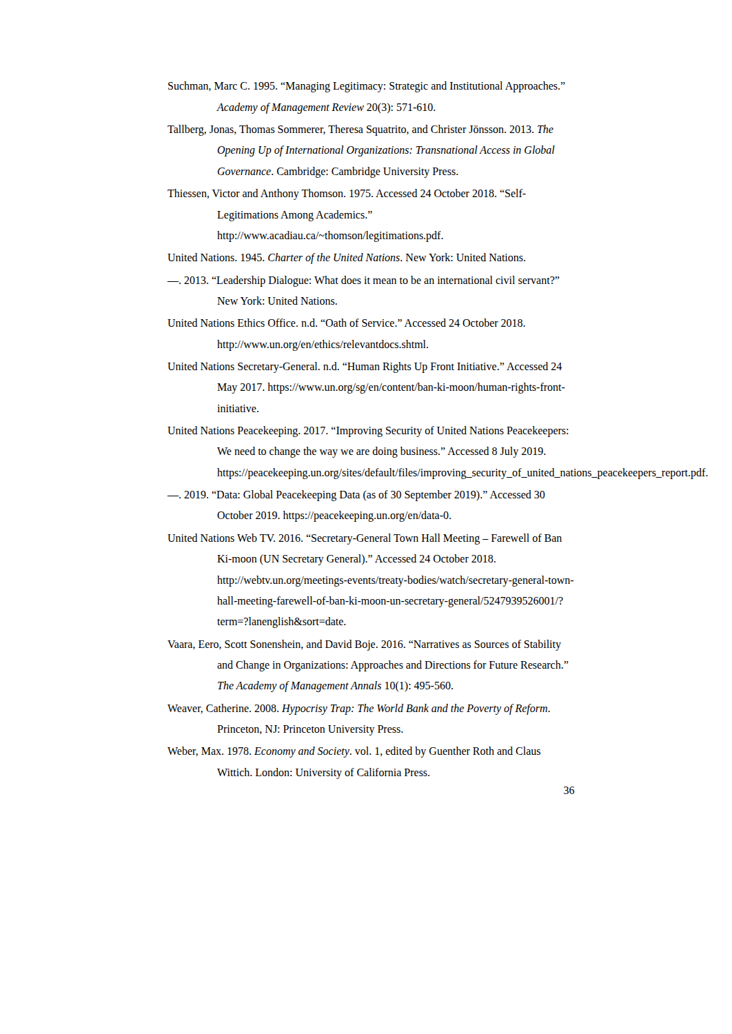Suchman, Marc C. 1995. “Managing Legitimacy: Strategic and Institutional Approaches.” Academy of Management Review 20(3): 571-610.
Tallberg, Jonas, Thomas Sommerer, Theresa Squatrito, and Christer Jönsson. 2013. The Opening Up of International Organizations: Transnational Access in Global Governance. Cambridge: Cambridge University Press.
Thiessen, Victor and Anthony Thomson. 1975. Accessed 24 October 2018. “Self-Legitimations Among Academics.” http://www.acadiau.ca/~thomson/legitimations.pdf.
United Nations. 1945. Charter of the United Nations. New York: United Nations.
—. 2013. “Leadership Dialogue: What does it mean to be an international civil servant?” New York: United Nations.
United Nations Ethics Office. n.d. “Oath of Service.” Accessed 24 October 2018. http://www.un.org/en/ethics/relevantdocs.shtml.
United Nations Secretary-General. n.d. “Human Rights Up Front Initiative.” Accessed 24 May 2017. https://www.un.org/sg/en/content/ban-ki-moon/human-rights-front-initiative.
United Nations Peacekeeping. 2017. “Improving Security of United Nations Peacekeepers: We need to change the way we are doing business.” Accessed 8 July 2019. https://peacekeeping.un.org/sites/default/files/improving_security_of_united_nations_peacekeepers_report.pdf.
—. 2019. “Data: Global Peacekeeping Data (as of 30 September 2019).” Accessed 30 October 2019. https://peacekeeping.un.org/en/data-0.
United Nations Web TV. 2016. “Secretary-General Town Hall Meeting – Farewell of Ban Ki-moon (UN Secretary General).” Accessed 24 October 2018. http://webtv.un.org/meetings-events/treaty-bodies/watch/secretary-general-town-hall-meeting-farewell-of-ban-ki-moon-un-secretary-general/5247939526001/?term=?lanenglish&sort=date.
Vaara, Eero, Scott Sonenshein, and David Boje. 2016. “Narratives as Sources of Stability and Change in Organizations: Approaches and Directions for Future Research.” The Academy of Management Annals 10(1): 495-560.
Weaver, Catherine. 2008. Hypocrisy Trap: The World Bank and the Poverty of Reform. Princeton, NJ: Princeton University Press.
Weber, Max. 1978. Economy and Society. vol. 1, edited by Guenther Roth and Claus Wittich. London: University of California Press.
36